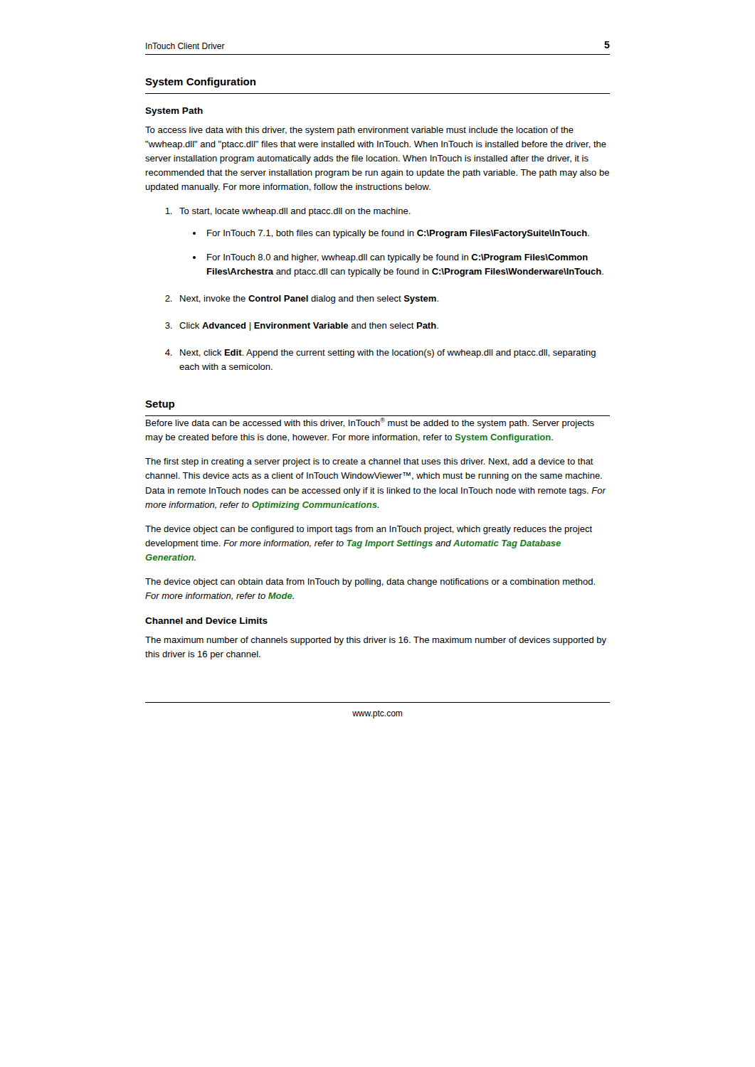InTouch Client Driver
5
System Configuration
System Path
To access live data with this driver, the system path environment variable must include the location of the "wwheap.dll" and "ptacc.dll" files that were installed with InTouch. When InTouch is installed before the driver, the server installation program automatically adds the file location. When InTouch is installed after the driver, it is recommended that the server installation program be run again to update the path variable. The path may also be updated manually. For more information, follow the instructions below.
To start, locate wwheap.dll and ptacc.dll on the machine.
For InTouch 7.1, both files can typically be found in C:\Program Files\FactorySuite\InTouch.
For InTouch 8.0 and higher, wwheap.dll can typically be found in C:\Program Files\Common Files\Archestra and ptacc.dll can typically be found in C:\Program Files\Wonderware\InTouch.
Next, invoke the Control Panel dialog and then select System.
Click Advanced | Environment Variable and then select Path.
Next, click Edit. Append the current setting with the location(s) of wwheap.dll and ptacc.dll, separating each with a semicolon.
Setup
Before live data can be accessed with this driver, InTouch® must be added to the system path. Server projects may be created before this is done, however. For more information, refer to System Configuration.
The first step in creating a server project is to create a channel that uses this driver. Next, add a device to that channel. This device acts as a client of InTouch WindowViewer™, which must be running on the same machine. Data in remote InTouch nodes can be accessed only if it is linked to the local InTouch node with remote tags. For more information, refer to Optimizing Communications.
The device object can be configured to import tags from an InTouch project, which greatly reduces the project development time. For more information, refer to Tag Import Settings and Automatic Tag Database Generation.
The device object can obtain data from InTouch by polling, data change notifications or a combination method. For more information, refer to Mode.
Channel and Device Limits
The maximum number of channels supported by this driver is 16. The maximum number of devices supported by this driver is 16 per channel.
www.ptc.com